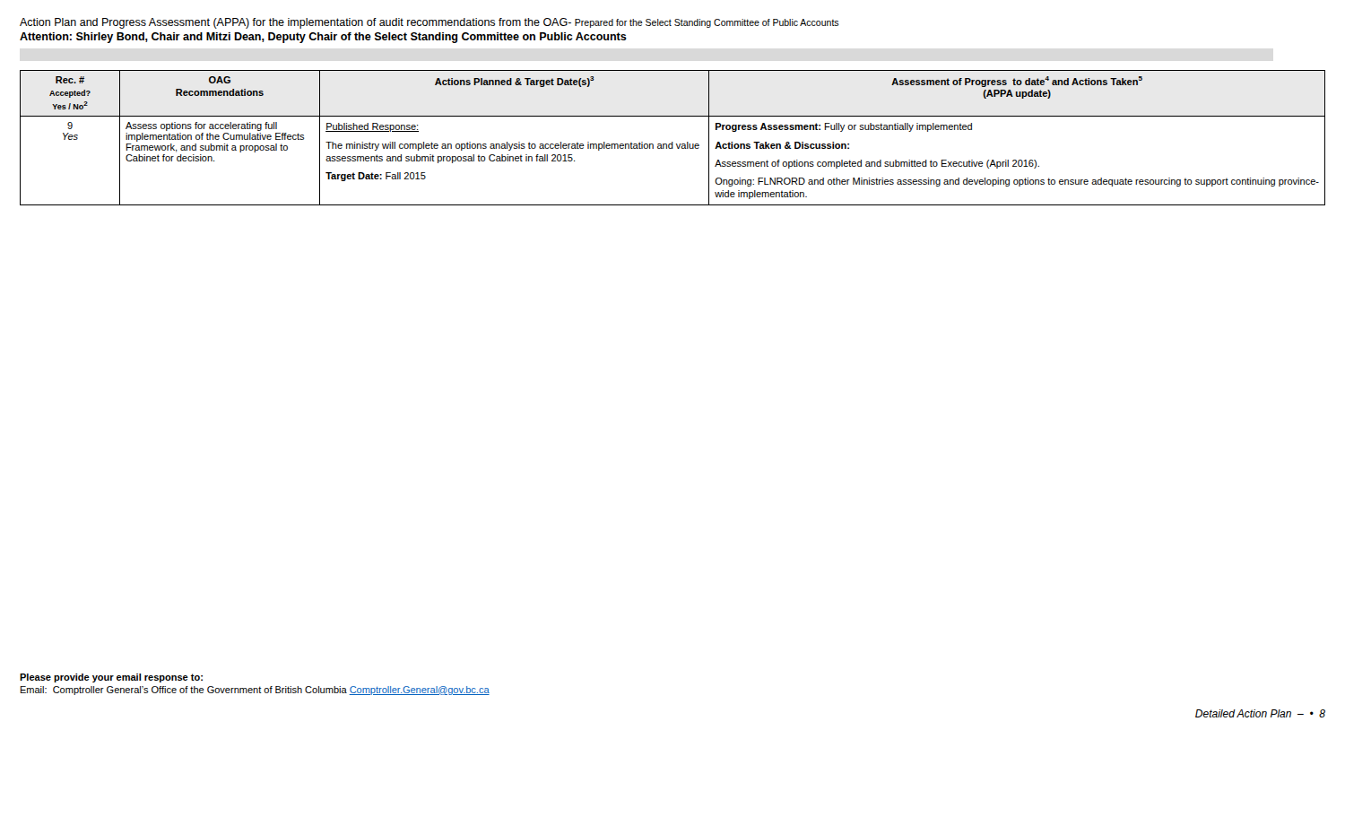Action Plan and Progress Assessment (APPA) for the implementation of audit recommendations from the OAG- Prepared for the Select Standing Committee of Public Accounts
Attention: Shirley Bond, Chair and Mitzi Dean, Deputy Chair of the Select Standing Committee on Public Accounts
| Rec. # Accepted? Yes / No 2 | OAG Recommendations | Actions Planned & Target Date(s) 3 | Assessment of Progress to date 4 and Actions Taken 5 (APPA update) |
| --- | --- | --- | --- |
| 9 Yes | Assess options for accelerating full implementation of the Cumulative Effects Framework, and submit a proposal to Cabinet for decision. | Published Response: The ministry will complete an options analysis to accelerate implementation and value assessments and submit proposal to Cabinet in fall 2015. Target Date: Fall 2015 | Progress Assessment: Fully or substantially implemented Actions Taken & Discussion: Assessment of options completed and submitted to Executive (April 2016). Ongoing: FLNRORD and other Ministries assessing and developing options to ensure adequate resourcing to support continuing province-wide implementation. |
Please provide your email response to:
Email: Comptroller General’s Office of the Government of British Columbia Comptroller.General@gov.bc.ca
Detailed Action Plan – • 8